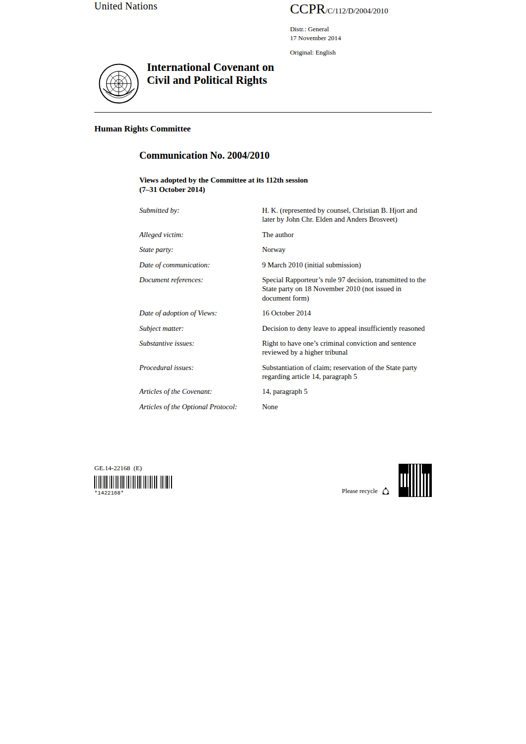United Nations
CCPR/C/112/D/2004/2010
Distr.: General
17 November 2014
Original: English
International Covenant on
Civil and Political Rights
Human Rights Committee
Communication No. 2004/2010
Views adopted by the Committee at its 112th session
(7–31 October 2014)
| Submitted by: | H. K. (represented by counsel, Christian B. Hjort and later by John Chr. Elden and Anders Brosveet) |
| Alleged victim: | The author |
| State party: | Norway |
| Date of communication: | 9 March 2010 (initial submission) |
| Document references: | Special Rapporteur’s rule 97 decision, transmitted to the State party on 18 November 2010 (not issued in document form) |
| Date of adoption of Views: | 16 October 2014 |
| Subject matter: | Decision to deny leave to appeal insufficiently reasoned |
| Substantive issues: | Right to have one’s criminal conviction and sentence reviewed by a higher tribunal |
| Procedural issues: | Substantiation of claim; reservation of the State party regarding article 14, paragraph 5 |
| Articles of the Covenant: | 14, paragraph 5 |
| Articles of the Optional Protocol: | None |
GE.14-22168 (E)
*1422168*
Please recycle